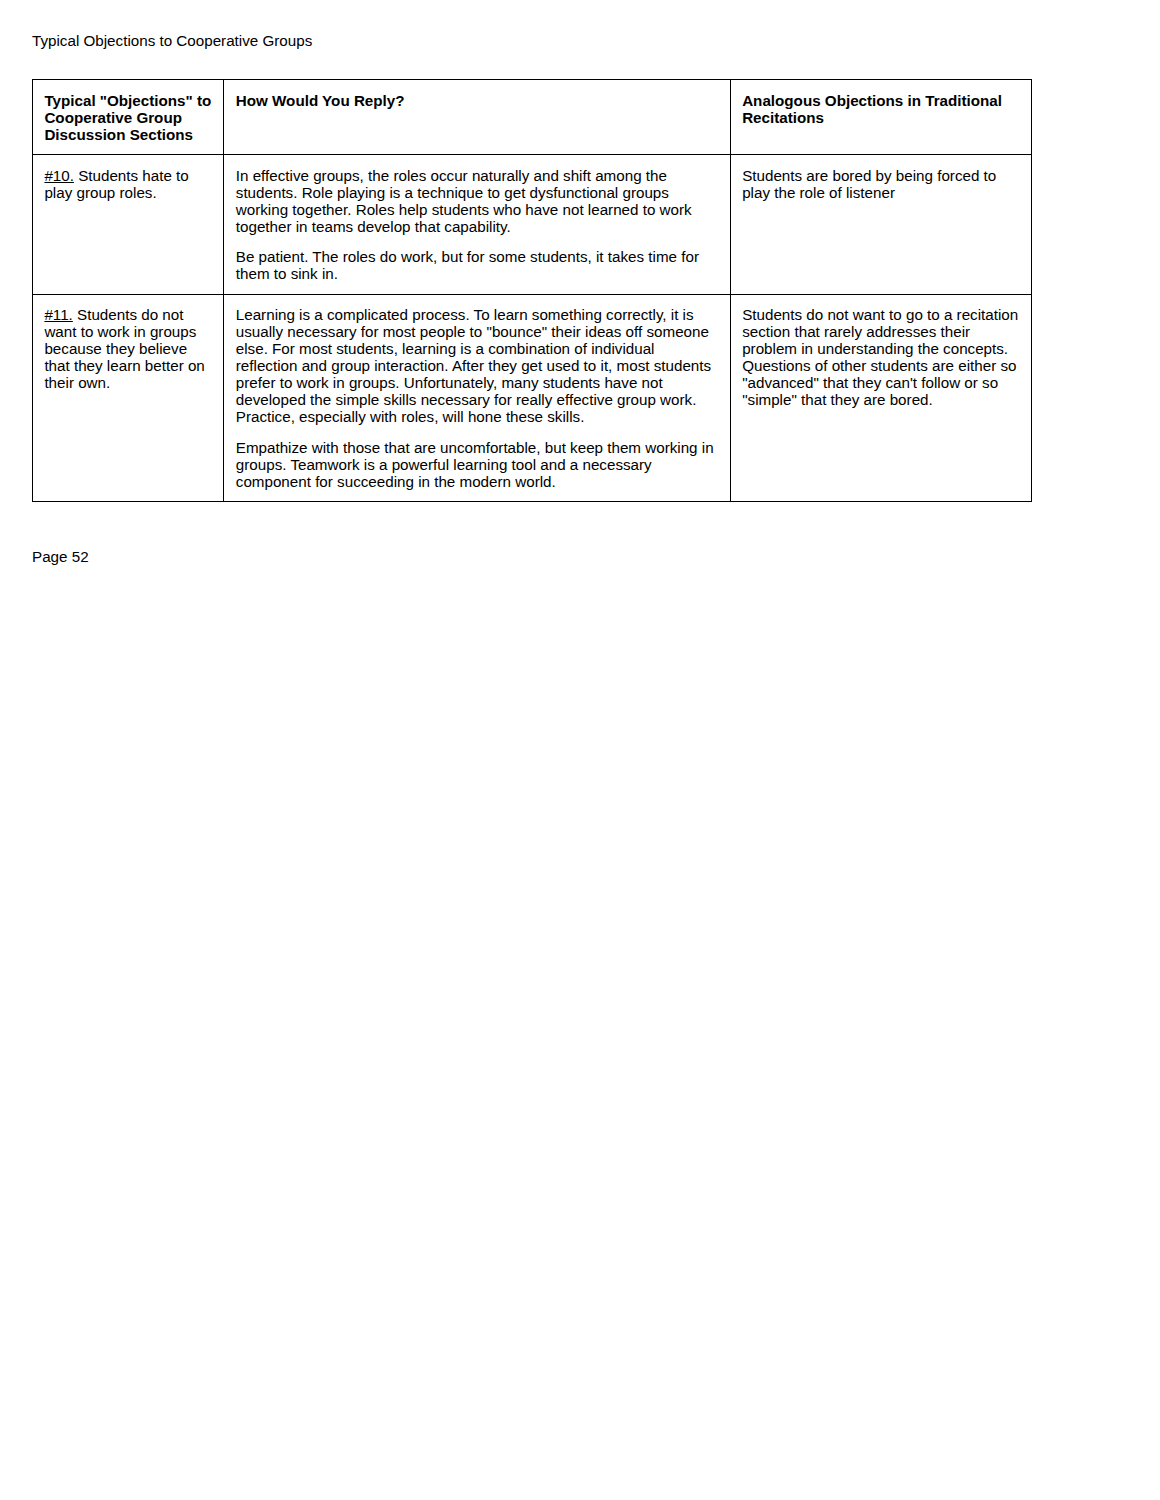Typical Objections to Cooperative Groups
| Typical "Objections" to Cooperative Group Discussion Sections | How Would You Reply? | Analogous Objections in Traditional Recitations |
| --- | --- | --- |
| #10. Students hate to play group roles. | In effective groups, the roles occur naturally and shift among the students. Role playing is a technique to get dysfunctional groups working together. Roles help students who have not learned to work together in teams develop that capability. Be patient. The roles do work, but for some students, it takes time for them to sink in. | Students are bored by being forced to play the role of listener |
| #11. Students do not want to work in groups because they believe that they learn better on their own. | Learning is a complicated process. To learn something correctly, it is usually necessary for most people to "bounce" their ideas off someone else. For most students, learning is a combination of individual reflection and group interaction. After they get used to it, most students prefer to work in groups. Unfortunately, many students have not developed the simple skills necessary for really effective group work. Practice, especially with roles, will hone these skills. Empathize with those that are uncomfortable, but keep them working in groups. Teamwork is a powerful learning tool and a necessary component for succeeding in the modern world. | Students do not want to go to a recitation section that rarely addresses their problem in understanding the concepts. Questions of other students are either so "advanced" that they can't follow or so "simple" that they are bored. |
Page 52